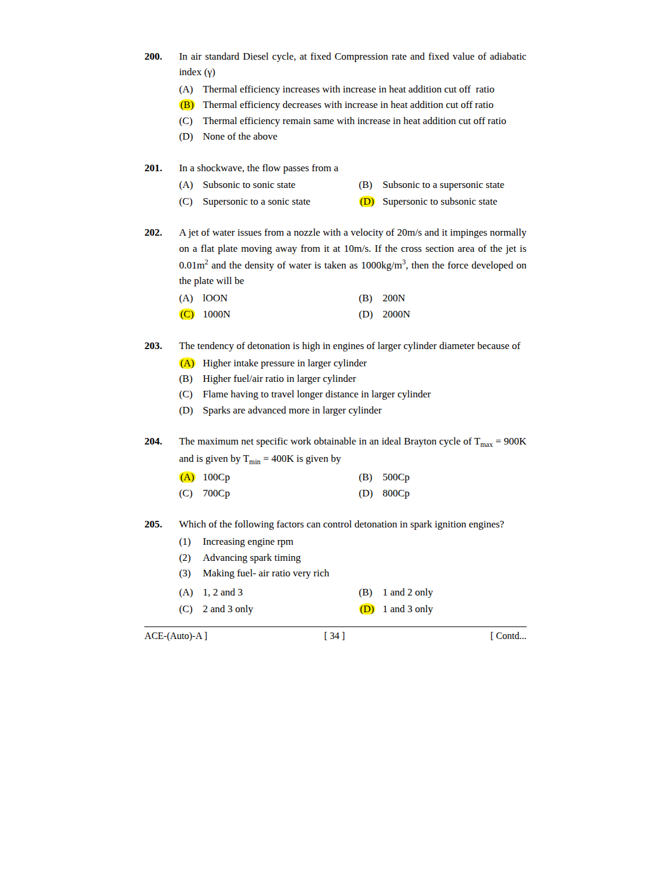200.
In air standard Diesel cycle, at fixed Compression rate and fixed value of adiabatic index (γ)
(A) Thermal efficiency increases with increase in heat addition cut off ratio
(B) Thermal efficiency decreases with increase in heat addition cut off ratio
(C) Thermal efficiency remain same with increase in heat addition cut off ratio
(D) None of the above
201.
In a shockwave, the flow passes from a
(A) Subsonic to sonic state
(B) Subsonic to a supersonic state
(C) Supersonic to a sonic state
(D) Supersonic to subsonic state
202.
A jet of water issues from a nozzle with a velocity of 20m/s and it impinges normally on a flat plate moving away from it at 10m/s. If the cross section area of the jet is 0.01m2 and the density of water is taken as 1000kg/m3, then the force developed on the plate will be
(A) lOON
(B) 200N
(C) 1000N
(D) 2000N
203.
The tendency of detonation is high in engines of larger cylinder diameter because of
(A) Higher intake pressure in larger cylinder
(B) Higher fuel/air ratio in larger cylinder
(C) Flame having to travel longer distance in larger cylinder
(D) Sparks are advanced more in larger cylinder
204.
The maximum net specific work obtainable in an ideal Brayton cycle of Tmax = 900K and is given by Tmin = 400K is given by
(A) 100Cp
(B) 500Cp
(C) 700Cp
(D) 800Cp
205.
Which of the following factors can control detonation in spark ignition engines?
(1) Increasing engine rpm
(2) Advancing spark timing
(3) Making fuel- air ratio very rich
(A) 1, 2 and 3
(B) 1 and 2 only
(C) 2 and 3 only
(D) 1 and 3 only
ACE-(Auto)-A ]
[ 34 ]
[ Contd...